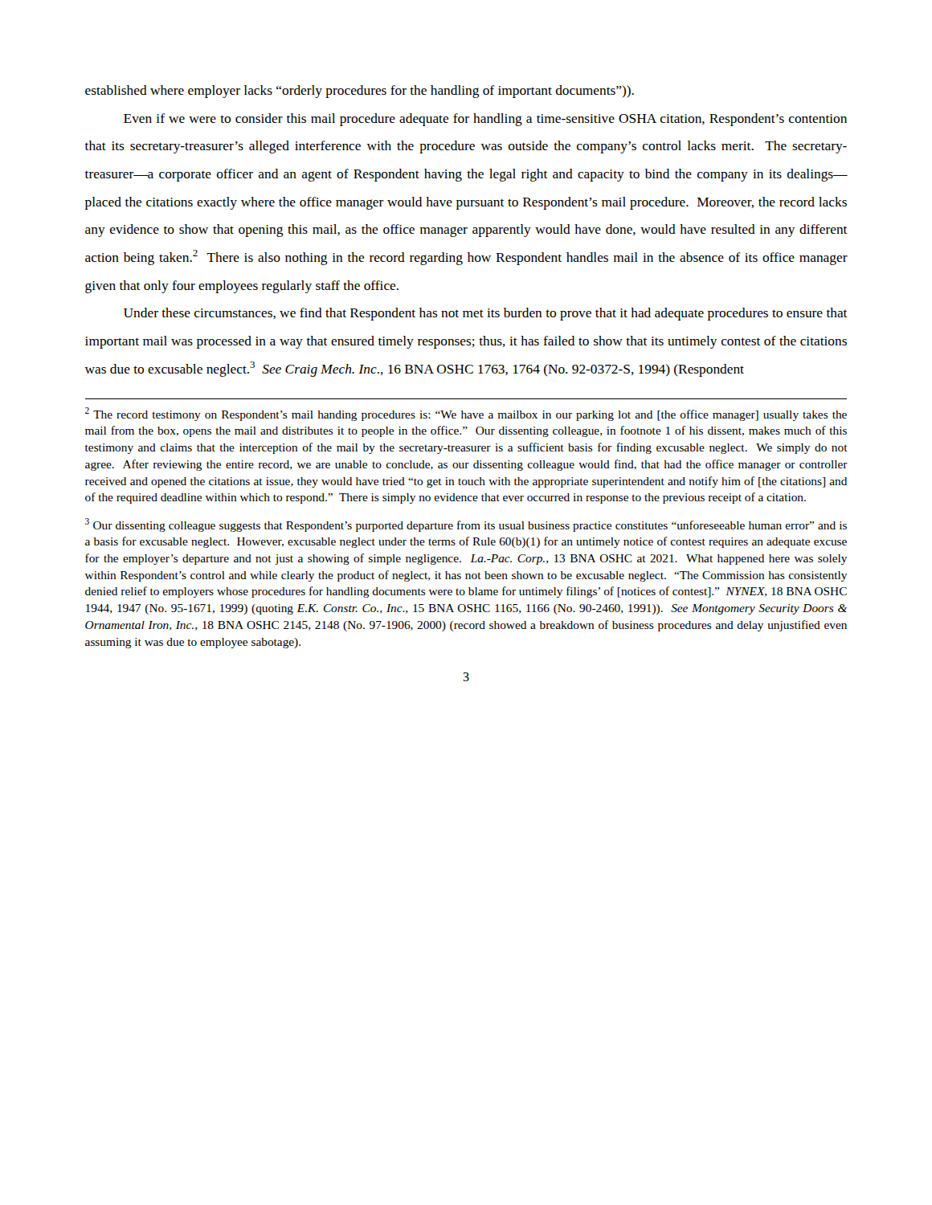established where employer lacks “orderly procedures for the handling of important documents”)).
Even if we were to consider this mail procedure adequate for handling a time-sensitive OSHA citation, Respondent’s contention that its secretary-treasurer’s alleged interference with the procedure was outside the company’s control lacks merit. The secretary-treasurer—a corporate officer and an agent of Respondent having the legal right and capacity to bind the company in its dealings—placed the citations exactly where the office manager would have pursuant to Respondent’s mail procedure. Moreover, the record lacks any evidence to show that opening this mail, as the office manager apparently would have done, would have resulted in any different action being taken.2 There is also nothing in the record regarding how Respondent handles mail in the absence of its office manager given that only four employees regularly staff the office.
Under these circumstances, we find that Respondent has not met its burden to prove that it had adequate procedures to ensure that important mail was processed in a way that ensured timely responses; thus, it has failed to show that its untimely contest of the citations was due to excusable neglect.3 See Craig Mech. Inc., 16 BNA OSHC 1763, 1764 (No. 92-0372-S, 1994) (Respondent
2 The record testimony on Respondent’s mail handing procedures is: “We have a mailbox in our parking lot and [the office manager] usually takes the mail from the box, opens the mail and distributes it to people in the office.” Our dissenting colleague, in footnote 1 of his dissent, makes much of this testimony and claims that the interception of the mail by the secretary-treasurer is a sufficient basis for finding excusable neglect. We simply do not agree. After reviewing the entire record, we are unable to conclude, as our dissenting colleague would find, that had the office manager or controller received and opened the citations at issue, they would have tried “to get in touch with the appropriate superintendent and notify him of [the citations] and of the required deadline within which to respond.” There is simply no evidence that ever occurred in response to the previous receipt of a citation.
3 Our dissenting colleague suggests that Respondent’s purported departure from its usual business practice constitutes “unforeseeable human error” and is a basis for excusable neglect. However, excusable neglect under the terms of Rule 60(b)(1) for an untimely notice of contest requires an adequate excuse for the employer’s departure and not just a showing of simple negligence. La.-Pac. Corp., 13 BNA OSHC at 2021. What happened here was solely within Respondent’s control and while clearly the product of neglect, it has not been shown to be excusable neglect. “The Commission has consistently denied relief to employers whose procedures for handling documents were to blame for untimely filings’ of [notices of contest].” NYNEX, 18 BNA OSHC 1944, 1947 (No. 95-1671, 1999) (quoting E.K. Constr. Co., Inc., 15 BNA OSHC 1165, 1166 (No. 90-2460, 1991)). See Montgomery Security Doors & Ornamental Iron, Inc., 18 BNA OSHC 2145, 2148 (No. 97-1906, 2000) (record showed a breakdown of business procedures and delay unjustified even assuming it was due to employee sabotage).
3